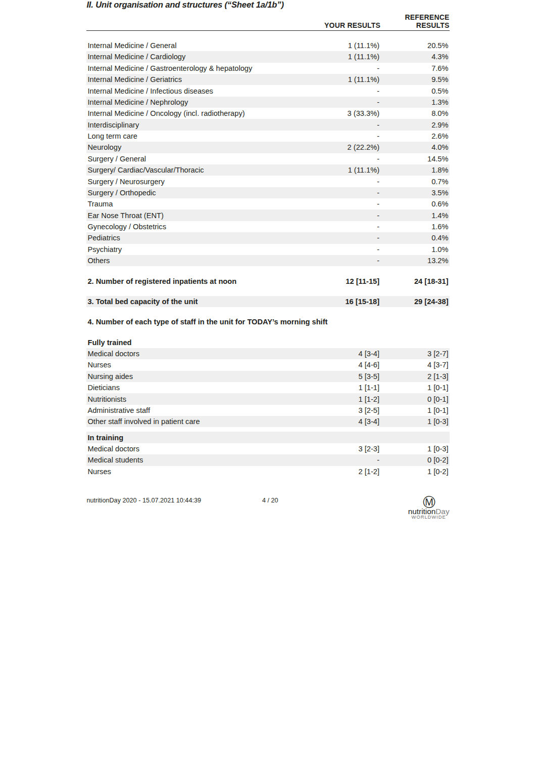II. Unit organisation and structures (“Sheet 1a/1b”)
| | YOUR RESULTS | REFERENCE RESULTS |
| --- | --- | --- |
| Internal Medicine / General | 1 (11.1%) | 20.5% |
| Internal Medicine / Cardiology | 1 (11.1%) | 4.3% |
| Internal Medicine / Gastroenterology & hepatology | - | 7.6% |
| Internal Medicine / Geriatrics | 1 (11.1%) | 9.5% |
| Internal Medicine / Infectious diseases | - | 0.5% |
| Internal Medicine / Nephrology | - | 1.3% |
| Internal Medicine / Oncology (incl. radiotherapy) | 3 (33.3%) | 8.0% |
| Interdisciplinary | - | 2.9% |
| Long term care | - | 2.6% |
| Neurology | 2 (22.2%) | 4.0% |
| Surgery / General | - | 14.5% |
| Surgery/ Cardiac/Vascular/Thoracic | 1 (11.1%) | 1.8% |
| Surgery / Neurosurgery | - | 0.7% |
| Surgery / Orthopedic | - | 3.5% |
| Trauma | - | 0.6% |
| Ear Nose Throat (ENT) | - | 1.4% |
| Gynecology / Obstetrics | - | 1.6% |
| Pediatrics | - | 0.4% |
| Psychiatry | - | 1.0% |
| Others | - | 13.2% |
| 2. Number of registered inpatients at noon | 12 [11-15] | 24 [18-31] |
| 3. Total bed capacity of the unit | 16 [15-18] | 29 [24-38] |
| 4. Number of each type of staff in the unit for TODAY’s morning shift |
| Fully trained | | |
| Medical doctors | 4 [3-4] | 3 [2-7] |
| Nurses | 4 [4-6] | 4 [3-7] |
| Nursing aides | 5 [3-5] | 2 [1-3] |
| Dieticians | 1 [1-1] | 1 [0-1] |
| Nutritionists | 1 [1-2] | 0 [0-1] |
| Administrative staff | 3 [2-5] | 1 [0-1] |
| Other staff involved in patient care | 4 [3-4] | 1 [0-3] |
| In training | | |
| Medical doctors | 3 [2-3] | 1 [0-3] |
| Medical students | - | 0 [0-2] |
| Nurses | 2 [1-2] | 1 [0-2] |
nutritionDay 2020 - 15.07.2021 10:44:39
4 / 20
Ⓜ nutritionDay WORLDWIDE